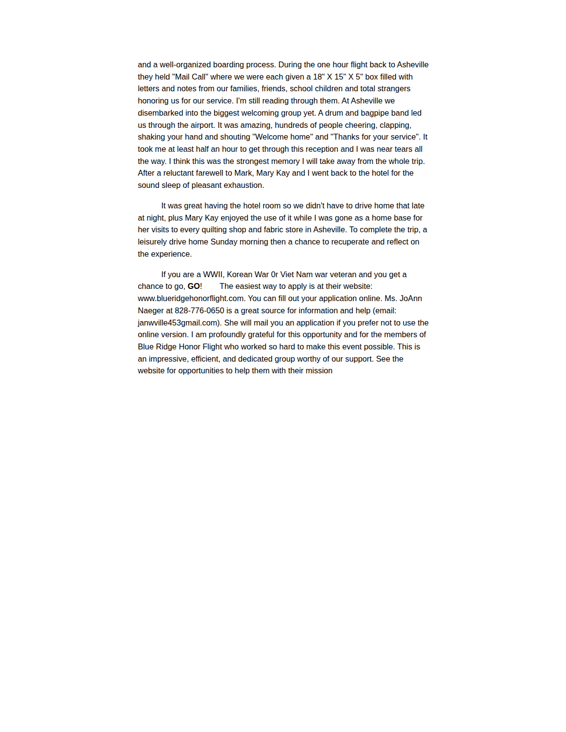and a well-organized boarding process. During the one hour flight back to Asheville they held "Mail Call" where we were each given a 18" X 15" X 5" box filled with letters and notes from our families, friends, school children and total strangers honoring us for our service. I'm still reading through them. At Asheville we disembarked into the biggest welcoming group yet. A drum and bagpipe band led us through the airport. It was amazing, hundreds of people cheering, clapping, shaking your hand and shouting "Welcome home" and "Thanks for your service". It took me at least half an hour to get through this reception and I was near tears all the way. I think this was the strongest memory I will take away from the whole trip. After a reluctant farewell to Mark, Mary Kay and I went back to the hotel for the sound sleep of pleasant exhaustion.
It was great having the hotel room so we didn't have to drive home that late at night, plus Mary Kay enjoyed the use of it while I was gone as a home base for her visits to every quilting shop and fabric store in Asheville. To complete the trip, a leisurely drive home Sunday morning then a chance to recuperate and reflect on the experience.
If you are a WWII, Korean War 0r Viet Nam war veteran and you get a chance to go, GO! The easiest way to apply is at their website: www.blueridgehonorflight.com. You can fill out your application online. Ms. JoAnn Naeger at 828-776-0650 is a great source for information and help (email: janwville453gmail.com). She will mail you an application if you prefer not to use the online version. I am profoundly grateful for this opportunity and for the members of Blue Ridge Honor Flight who worked so hard to make this event possible. This is an impressive, efficient, and dedicated group worthy of our support. See the website for opportunities to help them with their mission